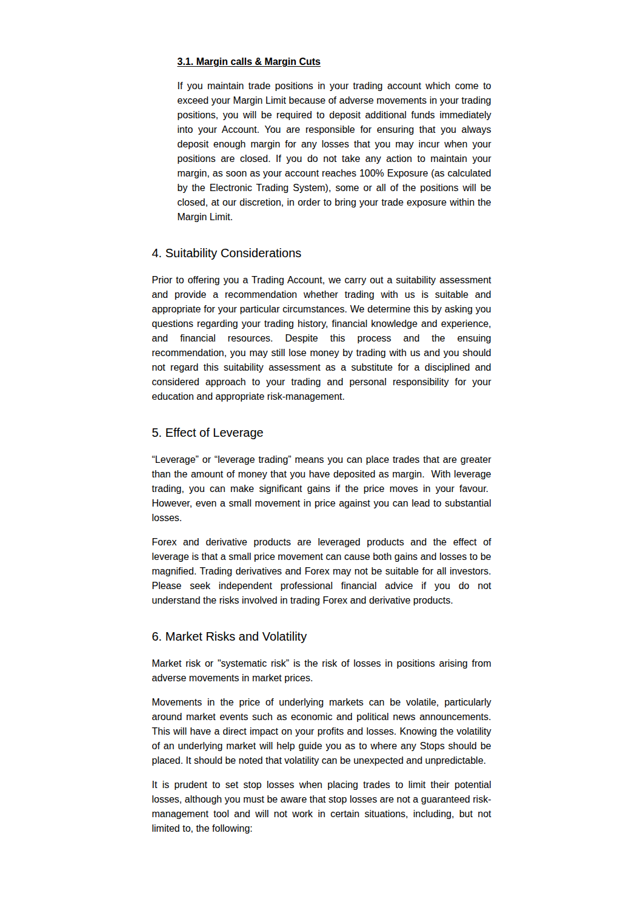3.1. Margin calls & Margin Cuts
If you maintain trade positions in your trading account which come to exceed your Margin Limit because of adverse movements in your trading positions, you will be required to deposit additional funds immediately into your Account. You are responsible for ensuring that you always deposit enough margin for any losses that you may incur when your positions are closed. If you do not take any action to maintain your margin, as soon as your account reaches 100% Exposure (as calculated by the Electronic Trading System), some or all of the positions will be closed, at our discretion, in order to bring your trade exposure within the Margin Limit.
4. Suitability Considerations
Prior to offering you a Trading Account, we carry out a suitability assessment and provide a recommendation whether trading with us is suitable and appropriate for your particular circumstances. We determine this by asking you questions regarding your trading history, financial knowledge and experience, and financial resources. Despite this process and the ensuing recommendation, you may still lose money by trading with us and you should not regard this suitability assessment as a substitute for a disciplined and considered approach to your trading and personal responsibility for your education and appropriate risk-management.
5. Effect of Leverage
“Leverage” or “leverage trading” means you can place trades that are greater than the amount of money that you have deposited as margin. With leverage trading, you can make significant gains if the price moves in your favour. However, even a small movement in price against you can lead to substantial losses.
Forex and derivative products are leveraged products and the effect of leverage is that a small price movement can cause both gains and losses to be magnified. Trading derivatives and Forex may not be suitable for all investors. Please seek independent professional financial advice if you do not understand the risks involved in trading Forex and derivative products.
6. Market Risks and Volatility
Market risk or "systematic risk” is the risk of losses in positions arising from adverse movements in market prices.
Movements in the price of underlying markets can be volatile, particularly around market events such as economic and political news announcements. This will have a direct impact on your profits and losses. Knowing the volatility of an underlying market will help guide you as to where any Stops should be placed. It should be noted that volatility can be unexpected and unpredictable.
It is prudent to set stop losses when placing trades to limit their potential losses, although you must be aware that stop losses are not a guaranteed risk-management tool and will not work in certain situations, including, but not limited to, the following: